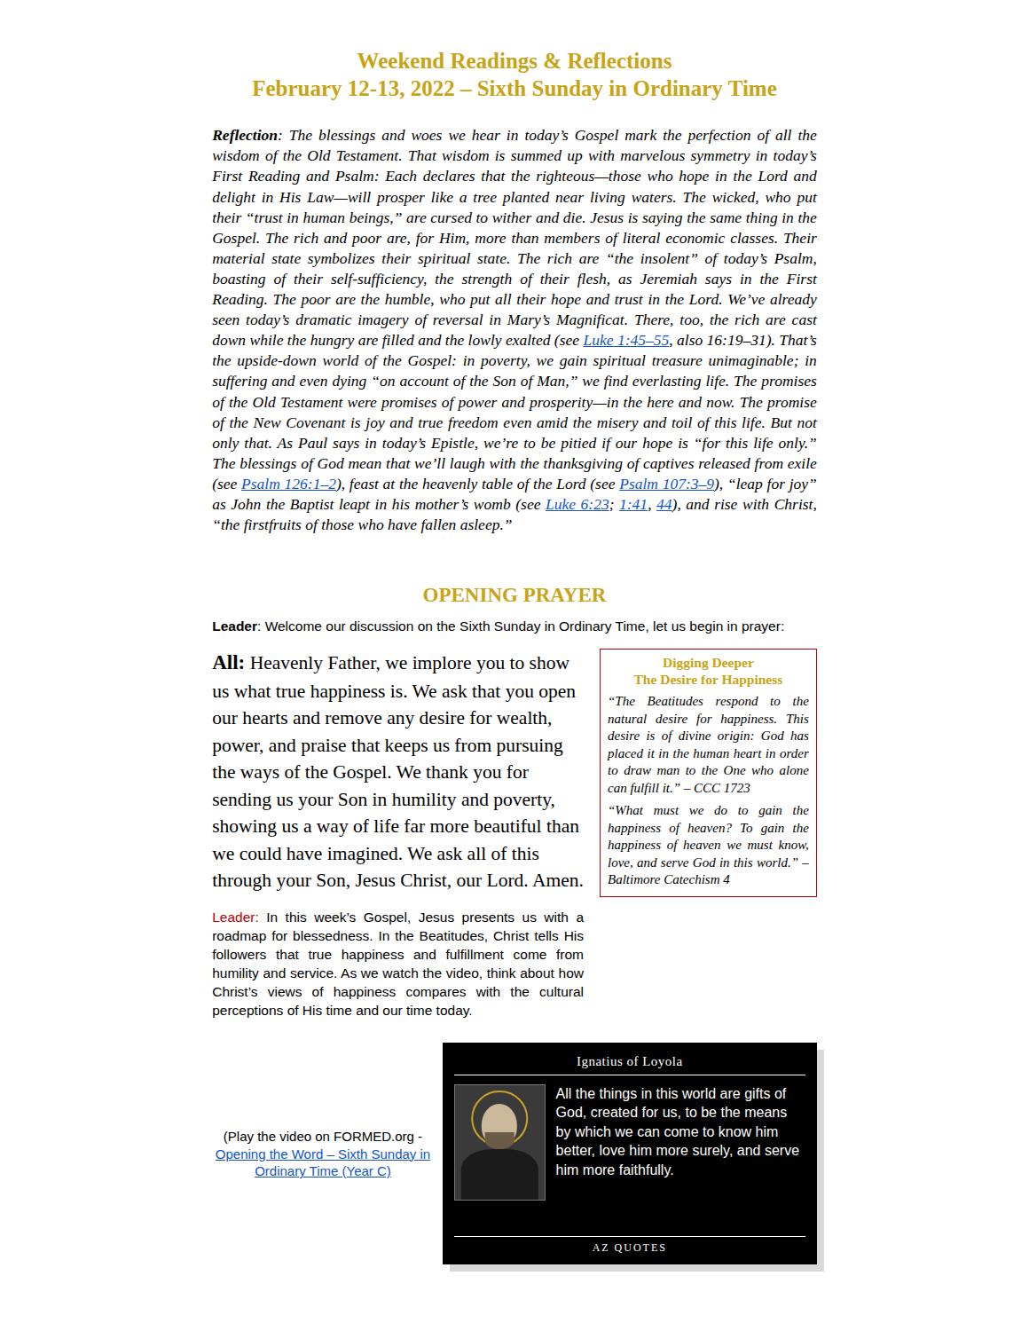Weekend Readings & Reflections February 12-13, 2022 – Sixth Sunday in Ordinary Time
Reflection: The blessings and woes we hear in today’s Gospel mark the perfection of all the wisdom of the Old Testament. That wisdom is summed up with marvelous symmetry in today’s First Reading and Psalm: Each declares that the righteous—those who hope in the Lord and delight in His Law—will prosper like a tree planted near living waters. The wicked, who put their “trust in human beings,” are cursed to wither and die. Jesus is saying the same thing in the Gospel. The rich and poor are, for Him, more than members of literal economic classes. Their material state symbolizes their spiritual state. The rich are “the insolent” of today’s Psalm, boasting of their self-sufficiency, the strength of their flesh, as Jeremiah says in the First Reading. The poor are the humble, who put all their hope and trust in the Lord. We’ve already seen today’s dramatic imagery of reversal in Mary’s Magnificat. There, too, the rich are cast down while the hungry are filled and the lowly exalted (see Luke 1:45–55, also 16:19–31). That’s the upside-down world of the Gospel: in poverty, we gain spiritual treasure unimaginable; in suffering and even dying “on account of the Son of Man,” we find everlasting life. The promises of the Old Testament were promises of power and prosperity—in the here and now. The promise of the New Covenant is joy and true freedom even amid the misery and toil of this life. But not only that. As Paul says in today’s Epistle, we’re to be pitied if our hope is “for this life only.” The blessings of God mean that we’ll laugh with the thanksgiving of captives released from exile (see Psalm 126:1–2), feast at the heavenly table of the Lord (see Psalm 107:3–9), “leap for joy” as John the Baptist leapt in his mother’s womb (see Luke 6:23; 1:41, 44), and rise with Christ, “the firstfruits of those who have fallen asleep.”
OPENING PRAYER
Leader: Welcome our discussion on the Sixth Sunday in Ordinary Time, let us begin in prayer:
All: Heavenly Father, we implore you to show us what true happiness is. We ask that you open our hearts and remove any desire for wealth, power, and praise that keeps us from pursuing the ways of the Gospel. We thank you for sending us your Son in humility and poverty, showing us a way of life far more beautiful than we could have imagined. We ask all of this through your Son, Jesus Christ, our Lord. Amen.
Leader: In this week’s Gospel, Jesus presents us with a roadmap for blessedness. In the Beatitudes, Christ tells His followers that true happiness and fulfillment come from humility and service. As we watch the video, think about how Christ’s views of happiness compares with the cultural perceptions of His time and our time today.
Digging Deeper
The Desire for Happiness
“The Beatitudes respond to the natural desire for happiness. This desire is of divine origin: God has placed it in the human heart in order to draw man to the One who alone can fulfill it.” – CCC 1723
“What must we do to gain the happiness of heaven? To gain the happiness of heaven we must know, love, and serve God in this world.” – Baltimore Catechism 4
(Play the video on FORMED.org -
Opening the Word – Sixth Sunday in Ordinary Time (Year C)
Ignatius of Loyola
All the things in this world are gifts of God, created for us, to be the means by which we can come to know him better, love him more surely, and serve him more faithfully.
AZ QUOTES